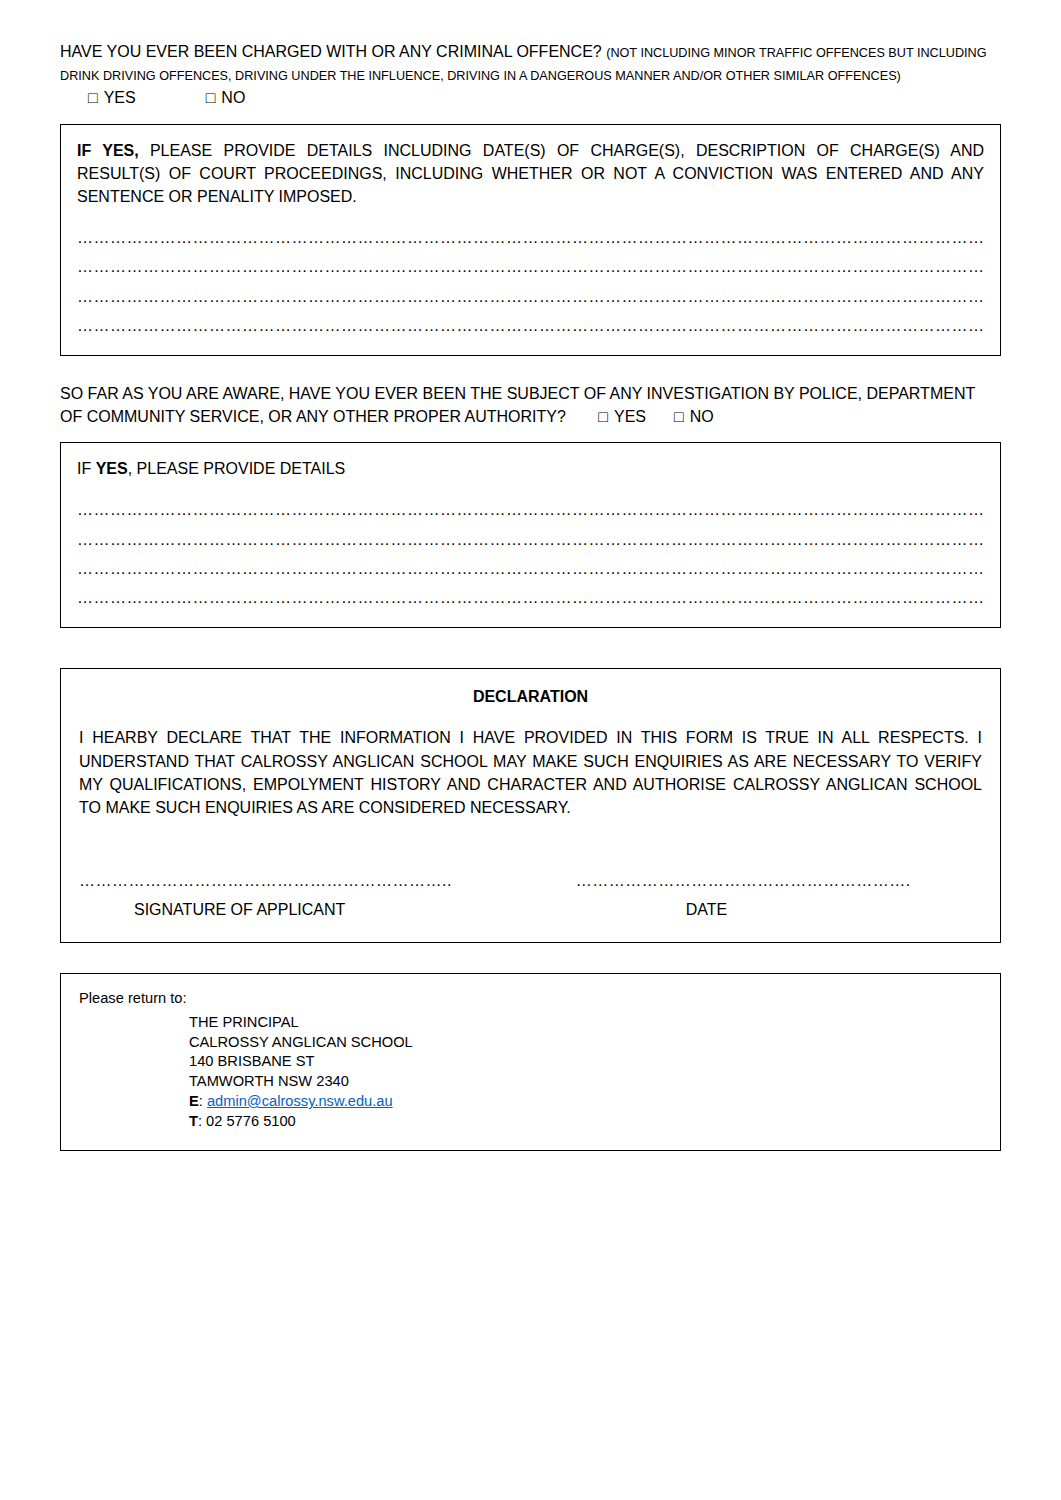Have you ever been charged with or any criminal offence? (not including minor traffic offences but including drink driving offences, driving under the influence, driving in a dangerous manner and/or other similar offences) □YES□NO
If yes, please provide details including date(s) of charge(s), description of charge(s) and result(s) of court proceedings, including whether or not a conviction was entered and any sentence or penality imposed.
………………………………………………………………………………………………………………………………………………………………
………………………………………………………………………………………………………………………………………………………………
………………………………………………………………………………………………………………………………………………………………
………………………………………………………………………………………………………………………………………………………………
So far as you are aware, have you ever been the subject of any investigation by police, Department of Community Service, or any other proper authority? □YES□NO
If yes, please provide details
………………………………………………………………………………………………………………………………………………………………
………………………………………………………………………………………………………………………………………………………………
………………………………………………………………………………………………………………………………………………………………
……………………………………………………………………………………………………………………………………………………………..
DECLARATION
I hearby declare that the information I have provided in this form is true in all respects. I understand that Calrossy Anglican School may make such enquiries as are necessary to verify my qualifications, empolyment history and character and authorise Calrossy Anglican School to make such enquiries as are considered necessary.
…………………………………………………………..
Signature of applicant
…………………………………………………….
Date
Please return to:
The Principal
Calrossy Anglican School
140 Brisbane St
Tamworth NSW 2340
E: admin@calrossy.nsw.edu.au
T: 02 5776 5100